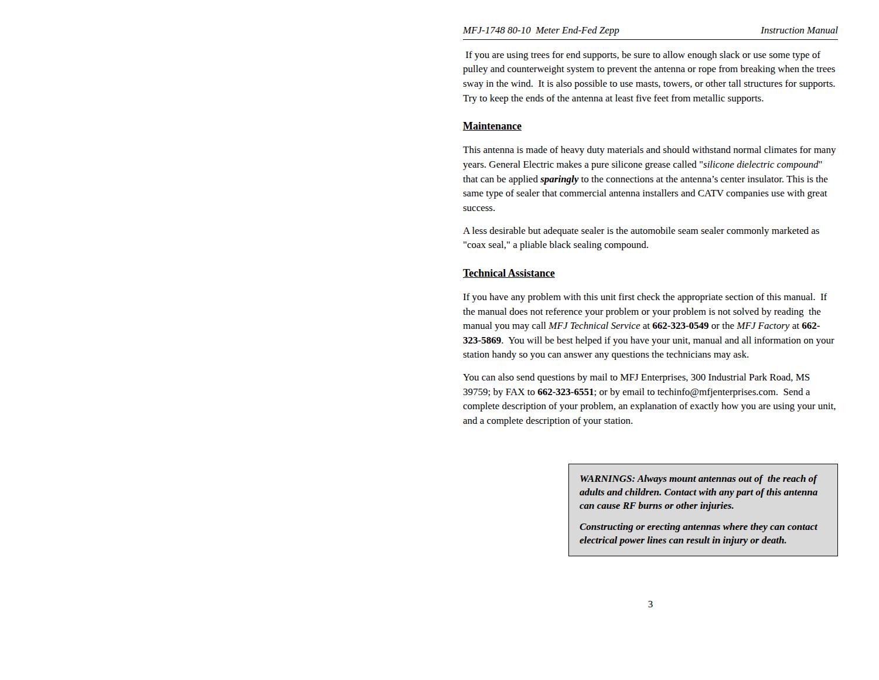MFJ-1748 80-10 Meter End-Fed Zepp Instruction Manual
If you are using trees for end supports, be sure to allow enough slack or use some type of pulley and counterweight system to prevent the antenna or rope from breaking when the trees sway in the wind. It is also possible to use masts, towers, or other tall structures for supports. Try to keep the ends of the antenna at least five feet from metallic supports.
Maintenance
This antenna is made of heavy duty materials and should withstand normal climates for many years. General Electric makes a pure silicone grease called "silicone dielectric compound" that can be applied sparingly to the connections at the antenna’s center insulator. This is the same type of sealer that commercial antenna installers and CATV companies use with great success.
A less desirable but adequate sealer is the automobile seam sealer commonly marketed as "coax seal," a pliable black sealing compound.
Technical Assistance
If you have any problem with this unit first check the appropriate section of this manual. If the manual does not reference your problem or your problem is not solved by reading the manual you may call MFJ Technical Service at 662-323-0549 or the MFJ Factory at 662-323-5869. You will be best helped if you have your unit, manual and all information on your station handy so you can answer any questions the technicians may ask.
You can also send questions by mail to MFJ Enterprises, 300 Industrial Park Road, MS 39759; by FAX to 662-323-6551; or by email to techinfo@mfjenterprises.com. Send a complete description of your problem, an explanation of exactly how you are using your unit, and a complete description of your station.
WARNINGS: Always mount antennas out of the reach of adults and children. Contact with any part of this antenna can cause RF burns or other injuries.
Constructing or erecting antennas where they can contact electrical power lines can result in injury or death.
3